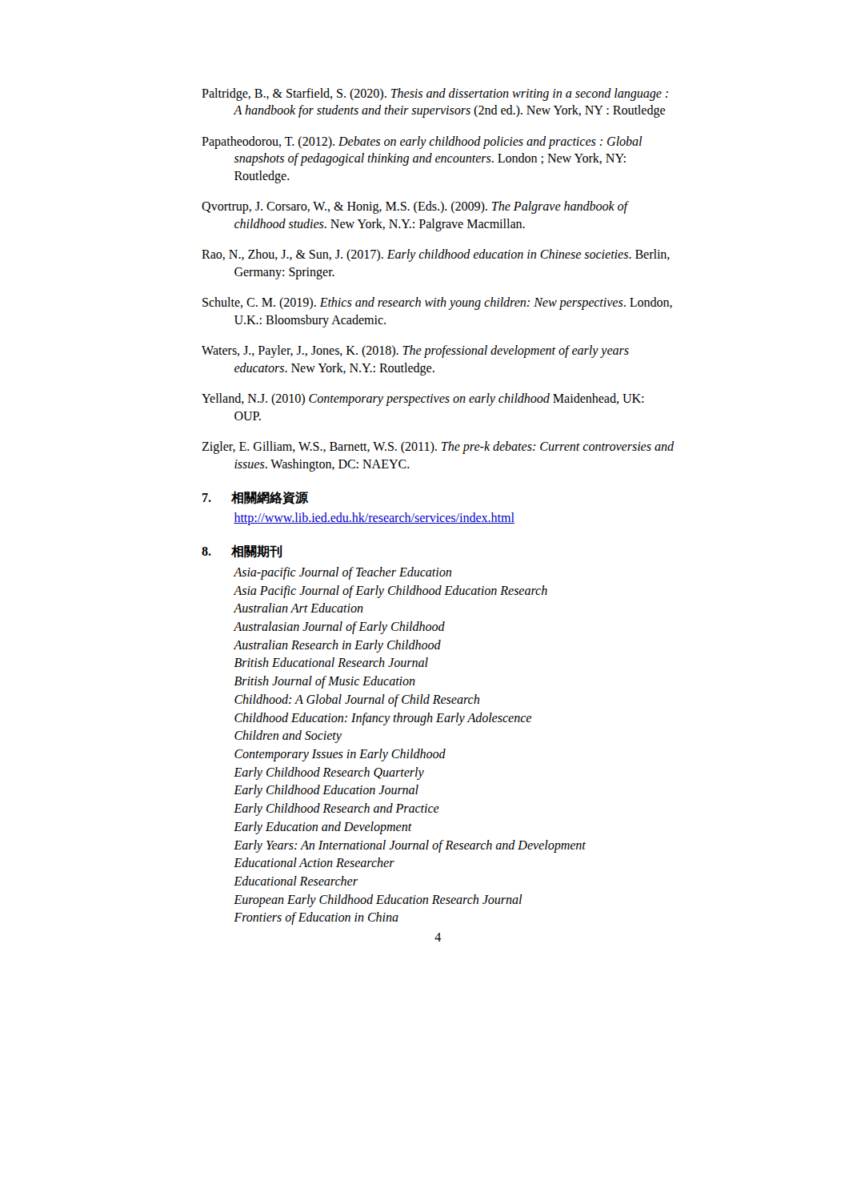Paltridge, B., & Starfield, S. (2020). Thesis and dissertation writing in a second language : A handbook for students and their supervisors (2nd ed.). New York, NY : Routledge
Papatheodorou, T. (2012). Debates on early childhood policies and practices : Global snapshots of pedagogical thinking and encounters. London ; New York, NY: Routledge.
Qvortrup, J. Corsaro, W., & Honig, M.S. (Eds.). (2009). The Palgrave handbook of childhood studies. New York, N.Y.: Palgrave Macmillan.
Rao, N., Zhou, J., & Sun, J. (2017). Early childhood education in Chinese societies. Berlin, Germany: Springer.
Schulte, C. M. (2019). Ethics and research with young children: New perspectives. London, U.K.: Bloomsbury Academic.
Waters, J., Payler, J., Jones, K. (2018). The professional development of early years educators. New York, N.Y.: Routledge.
Yelland, N.J. (2010) Contemporary perspectives on early childhood Maidenhead, UK: OUP.
Zigler, E. Gilliam, W.S., Barnett, W.S. (2011). The pre-k debates: Current controversies and issues. Washington, DC: NAEYC.
7. 相關網絡資源
http://www.lib.ied.edu.hk/research/services/index.html
8. 相關期刊
Asia-pacific Journal of Teacher Education
Asia Pacific Journal of Early Childhood Education Research
Australian Art Education
Australasian Journal of Early Childhood
Australian Research in Early Childhood
British Educational Research Journal
British Journal of Music Education
Childhood: A Global Journal of Child Research
Childhood Education: Infancy through Early Adolescence
Children and Society
Contemporary Issues in Early Childhood
Early Childhood Research Quarterly
Early Childhood Education Journal
Early Childhood Research and Practice
Early Education and Development
Early Years: An International Journal of Research and Development
Educational Action Researcher
Educational Researcher
European Early Childhood Education Research Journal
Frontiers of Education in China
4